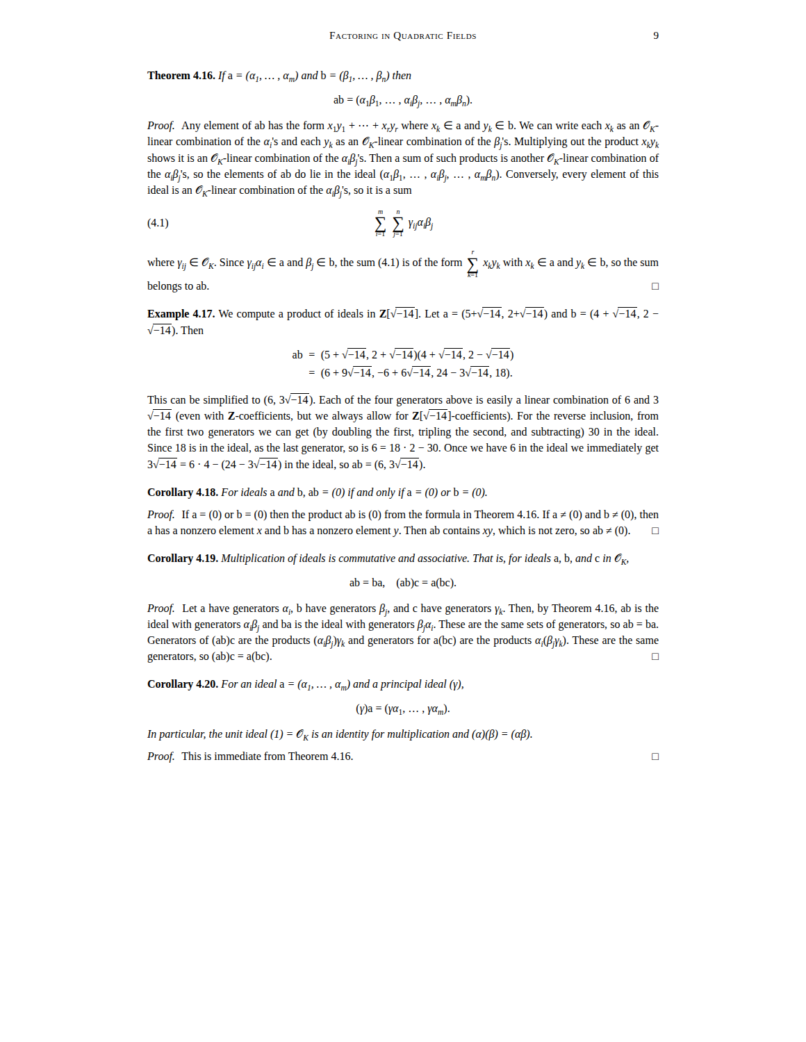Factoring in Quadratic Fields 9
Theorem 4.16. If a = (α1, … , αm) and b = (β1, … , βn) then ab = (α1β1, … , αiβj, … , αmβn).
Any element of ab has the form x1y1 + ⋯ + xryr where xk ∈ a and yk ∈ b. We can write each xk as an 𝒪K-linear combination of the αi's and each yk as an 𝒪K-linear combination of the βj's. Multiplying out the product xkyk shows it is an 𝒪K-linear combination of the αiβj's. Then a sum of such products is another 𝒪K-linear combination of the αiβj's, so the elements of ab do lie in the ideal (α1β1, … , αiβj, … , αmβn). Conversely, every element of this ideal is an 𝒪K-linear combination of the αiβj's, so it is a sum
(4.1) m∑i=1 n∑j=1 γijαiβj
where γij ∈ 𝒪K. Since γijαi ∈ a and βj ∈ b, the sum (4.1) is of the form r∑k=1 xkyk with xk ∈ a and yk ∈ b, so the sum belongs to ab.
Example 4.17. We compute a product of ideals in Z[√−14]. Let a = (5+√−14, 2+√−14) and b = (4 + √−14, 2 − √−14). Then
| ab | = | (5 + √ −14 , 2 + √ −14 )(4 + √ −14 , 2 − √ −14 ) |
| | = | (6 + 9 √ −14 , −6 + 6 √ −14 , 24 − 3 √ −14 , 18). |
This can be simplified to (6, 3√−14). Each of the four generators above is easily a linear combination of 6 and 3√−14 (even with Z-coefficients, but we always allow for Z[√−14]-coefficients). For the reverse inclusion, from the first two generators we can get (by doubling the first, tripling the second, and subtracting) 30 in the ideal. Since 18 is in the ideal, as the last generator, so is 6 = 18 · 2 − 30. Once we have 6 in the ideal we immediately get 3√−14 = 6 · 4 − (24 − 3√−14) in the ideal, so ab = (6, 3√−14).
Corollary 4.18. For ideals a and b, ab = (0) if and only if a = (0) or b = (0).
If a = (0) or b = (0) then the product ab is (0) from the formula in Theorem 4.16. If a ≠ (0) and b ≠ (0), then a has a nonzero element x and b has a nonzero element y. Then ab contains xy, which is not zero, so ab ≠ (0).
Corollary 4.19. Multiplication of ideals is commutative and associative. That is, for ideals a, b, and c in 𝒪K, ab = ba, (ab)c = a(bc).
Let a have generators αi, b have generators βj, and c have generators γk. Then, by Theorem 4.16, ab is the ideal with generators αiβj and ba is the ideal with generators βjαi. These are the same sets of generators, so ab = ba. Generators of (ab)c are the products (αiβj)γk and generators for a(bc) are the products αi(βjγk). These are the same generators, so (ab)c = a(bc).
Corollary 4.20. For an ideal a = (α1, … , αm) and a principal ideal (γ), (γ)a = (γα1, … , γαm). In particular, the unit ideal (1) = 𝒪K is an identity for multiplication and (α)(β) = (αβ).
This is immediate from Theorem 4.16.